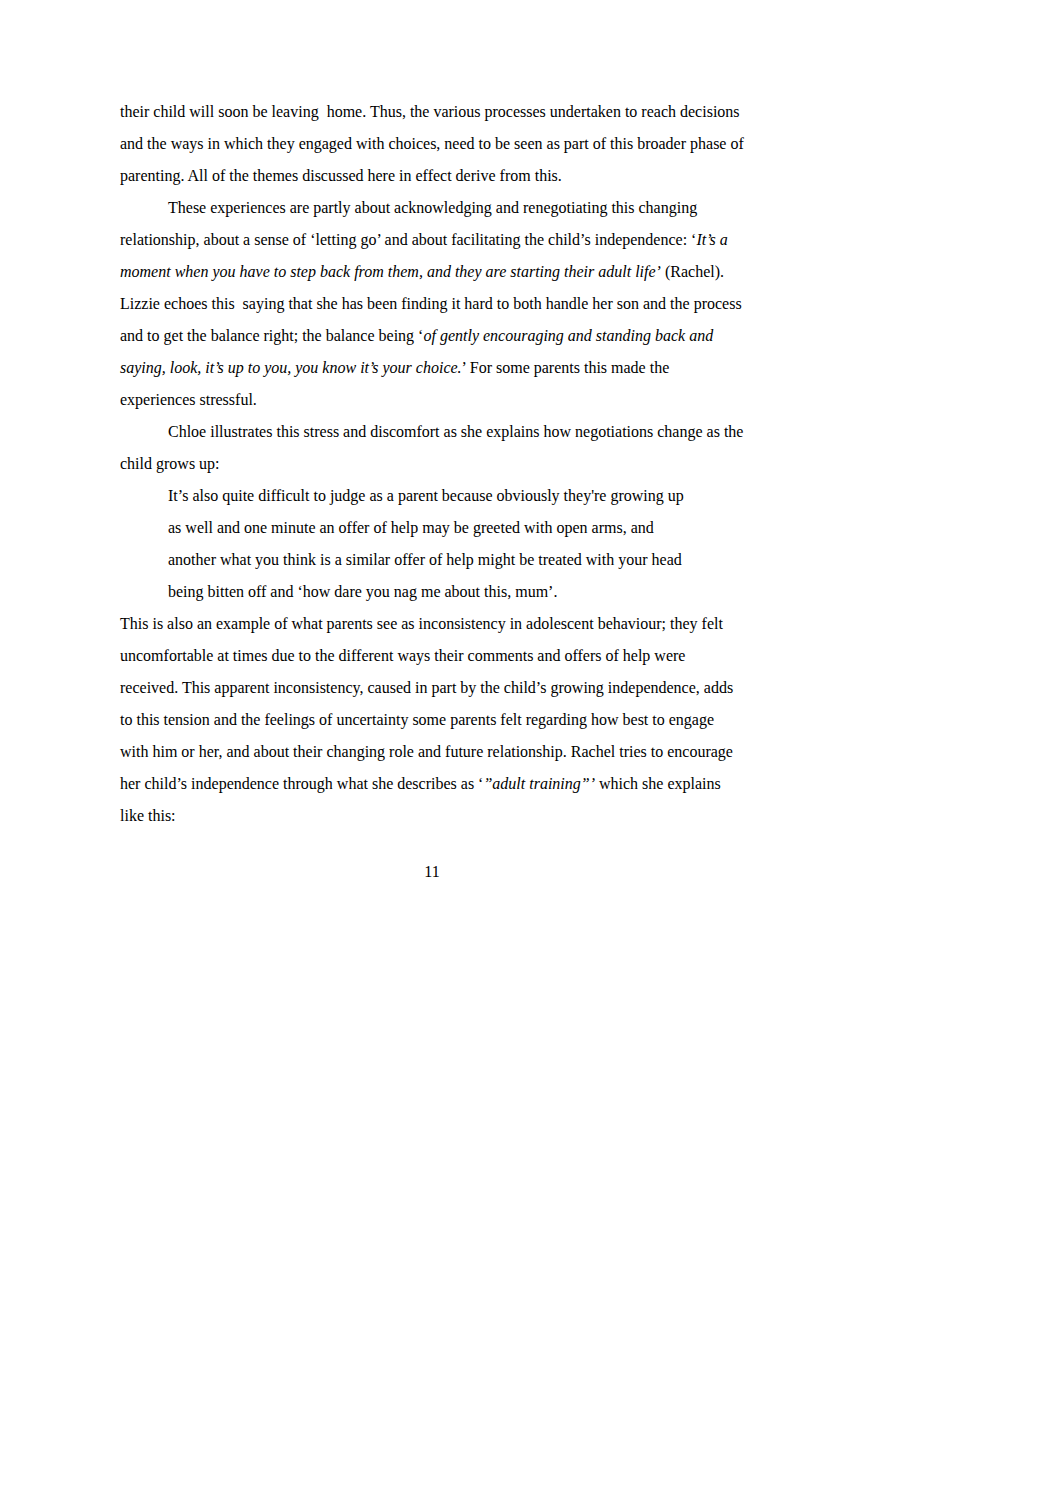their child will soon be leaving home. Thus, the various processes undertaken to reach decisions and the ways in which they engaged with choices, need to be seen as part of this broader phase of parenting. All of the themes discussed here in effect derive from this.
These experiences are partly about acknowledging and renegotiating this changing relationship, about a sense of ‘letting go’ and about facilitating the child’s independence: ‘It’s a moment when you have to step back from them, and they are starting their adult life’ (Rachel). Lizzie echoes this saying that she has been finding it hard to both handle her son and the process and to get the balance right; the balance being ‘of gently encouraging and standing back and saying, look, it’s up to you, you know it’s your choice.’ For some parents this made the experiences stressful.
Chloe illustrates this stress and discomfort as she explains how negotiations change as the child grows up:
It’s also quite difficult to judge as a parent because obviously they're growing up as well and one minute an offer of help may be greeted with open arms, and another what you think is a similar offer of help might be treated with your head being bitten off and ‘how dare you nag me about this, mum’.
This is also an example of what parents see as inconsistency in adolescent behaviour; they felt uncomfortable at times due to the different ways their comments and offers of help were received. This apparent inconsistency, caused in part by the child’s growing independence, adds to this tension and the feelings of uncertainty some parents felt regarding how best to engage with him or her, and about their changing role and future relationship. Rachel tries to encourage her child’s independence through what she describes as ‘”adult training”’ which she explains like this:
11